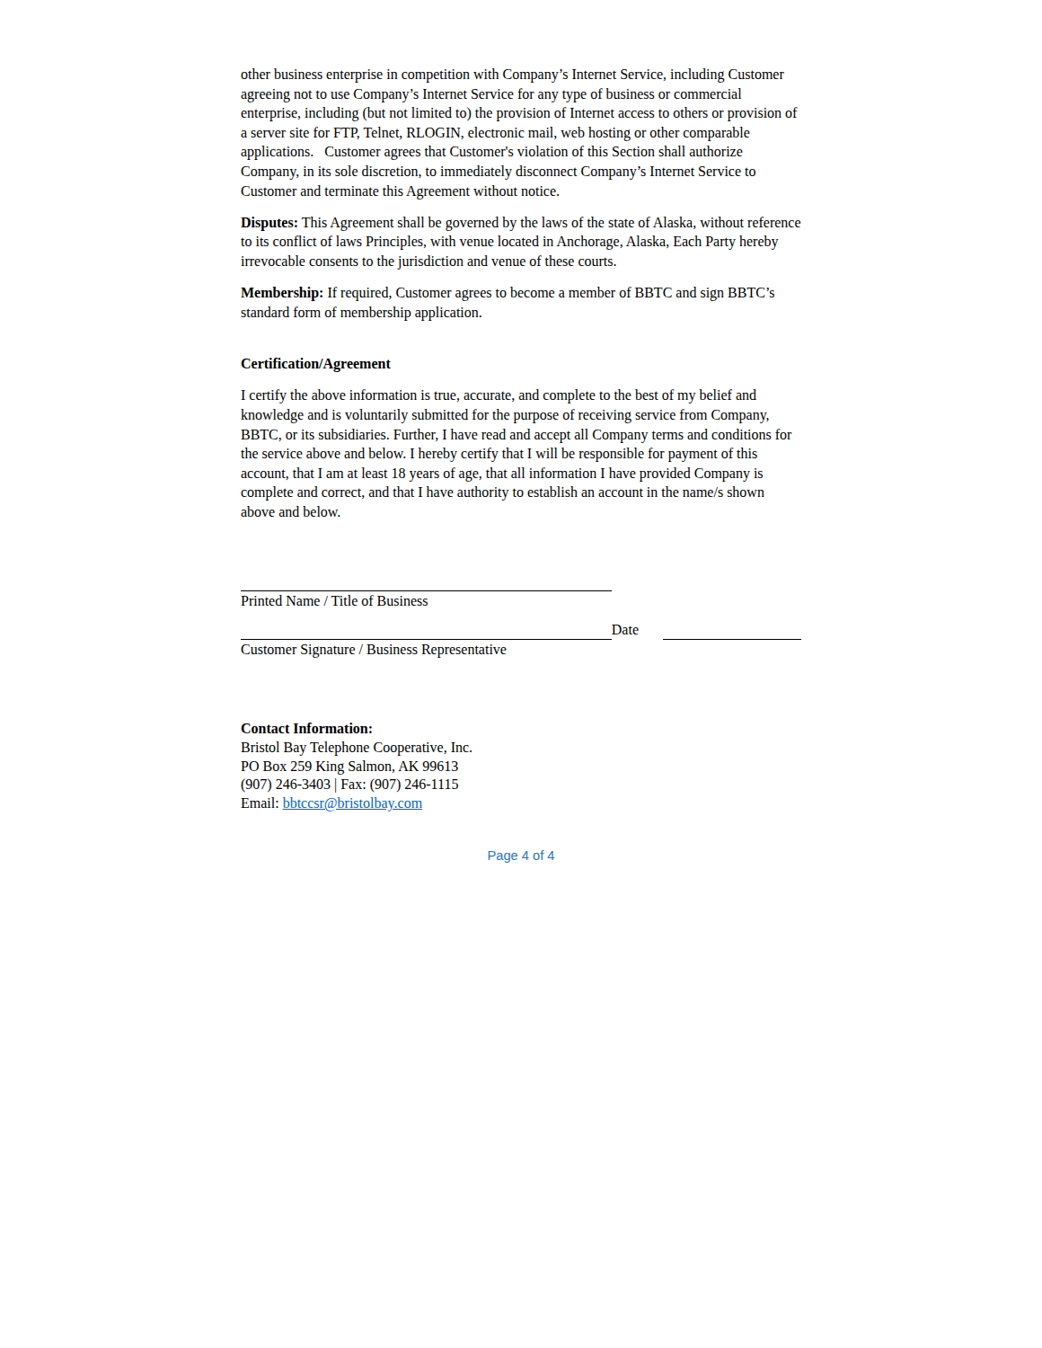other business enterprise in competition with Company’s Internet Service, including Customer agreeing not to use Company’s Internet Service for any type of business or commercial enterprise, including (but not limited to) the provision of Internet access to others or provision of a server site for FTP, Telnet, RLOGIN, electronic mail, web hosting or other comparable applications. Customer agrees that Customer's violation of this Section shall authorize Company, in its sole discretion, to immediately disconnect Company’s Internet Service to Customer and terminate this Agreement without notice.
Disputes: This Agreement shall be governed by the laws of the state of Alaska, without reference to its conflict of laws Principles, with venue located in Anchorage, Alaska, Each Party hereby irrevocable consents to the jurisdiction and venue of these courts.
Membership: If required, Customer agrees to become a member of BBTC and sign BBTC’s standard form of membership application.
Certification/Agreement
I certify the above information is true, accurate, and complete to the best of my belief and knowledge and is voluntarily submitted for the purpose of receiving service from Company, BBTC, or its subsidiaries. Further, I have read and accept all Company terms and conditions for the service above and below. I hereby certify that I will be responsible for payment of this account, that I am at least 18 years of age, that all information I have provided Company is complete and correct, and that I have authority to establish an account in the name/s shown above and below.
| Printed Name / Title of Business | | |
| | Date | |
| Customer Signature / Business Representative | | |
Contact Information:
Bristol Bay Telephone Cooperative, Inc.
PO Box 259 King Salmon, AK 99613
(907) 246-3403 | Fax: (907) 246-1115
Email: bbtccsr@bristolbay.com
Page 4 of 4